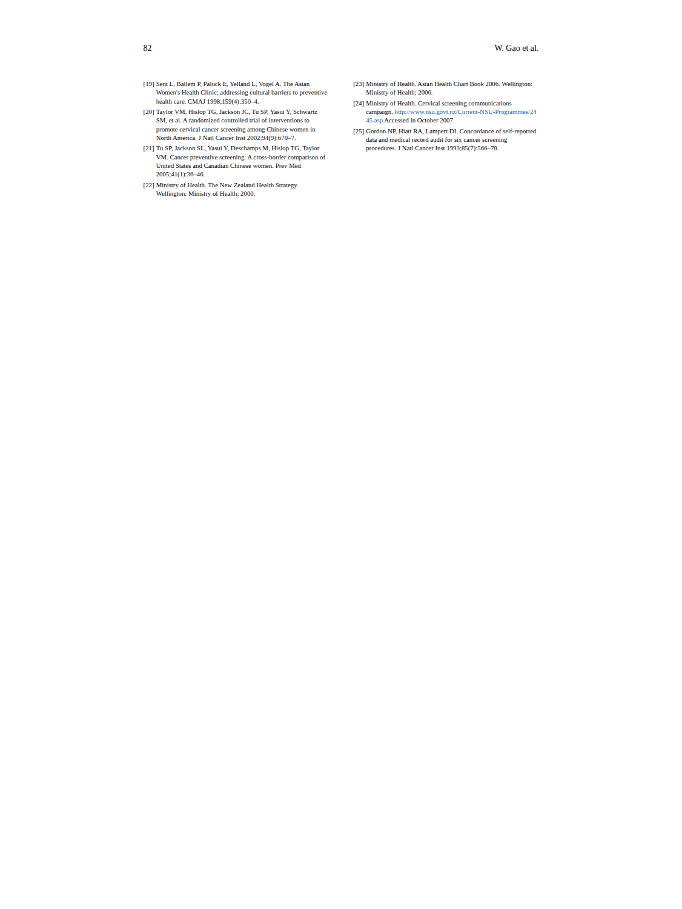82 W. Gao et al.
[19] Sent L, Ballem P, Paluck E, Yelland L, Vogel A. The Asian Women's Health Clinic: addressing cultural barriers to preventive health care. CMAJ 1998;159(4):350–4.
[20] Taylor VM, Hislop TG, Jackson JC, Tu SP, Yasui Y, Schwartz SM, et al. A randomized controlled trial of interventions to promote cervical cancer screening among Chinese women in North America. J Natl Cancer Inst 2002;94(9):670–7.
[21] Tu SP, Jackson SL, Yasui Y, Deschamps M, Hislop TG, Taylor VM. Cancer preventive screening: A cross-border comparison of United States and Canadian Chinese women. Prev Med 2005;41(1):36–46.
[22] Ministry of Health. The New Zealand Health Strategy. Wellington: Ministry of Health; 2000.
[23] Ministry of Health. Asian Health Chart Book 2006. Wellington: Ministry of Health; 2006.
[24] Ministry of Health. Cervical screening communications campaign. http://www.nsu.govt.nz/Current-NSU-Programmes/2445.asp Accessed in October 2007.
[25] Gordon NP, Hiatt RA, Lampert DI. Concordance of self-reported data and medical record audit for six cancer screening procedures. J Natl Cancer Inst 1993;85(7):566–70.